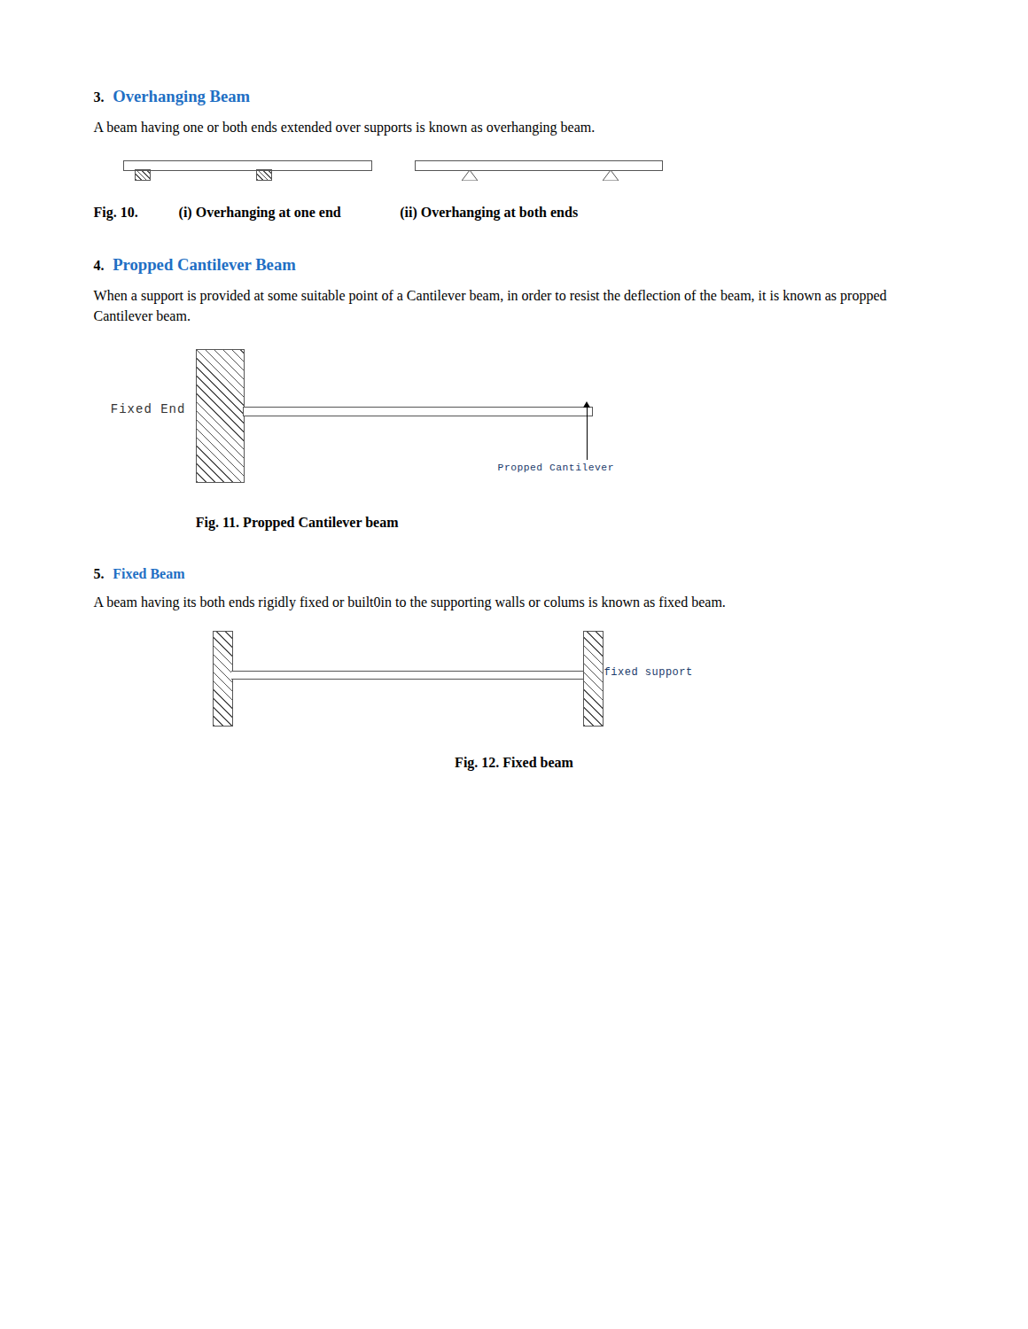3. Overhanging Beam
A beam having one or both ends extended over supports is known as overhanging beam.
Fig. 10.(i) Overhanging at one end(ii) Overhanging at both ends
4. Propped Cantilever Beam
When a support is provided at some suitable point of a Cantilever beam, in order to resist the deflection of the beam, it is known as propped Cantilever beam.
Fixed End
Propped Cantilever
Fig. 11. Propped Cantilever beam
5. Fixed Beam
A beam having its both ends rigidly fixed or built0in to the supporting walls or colums is known as fixed beam.
fixed support
Fig. 12. Fixed beam